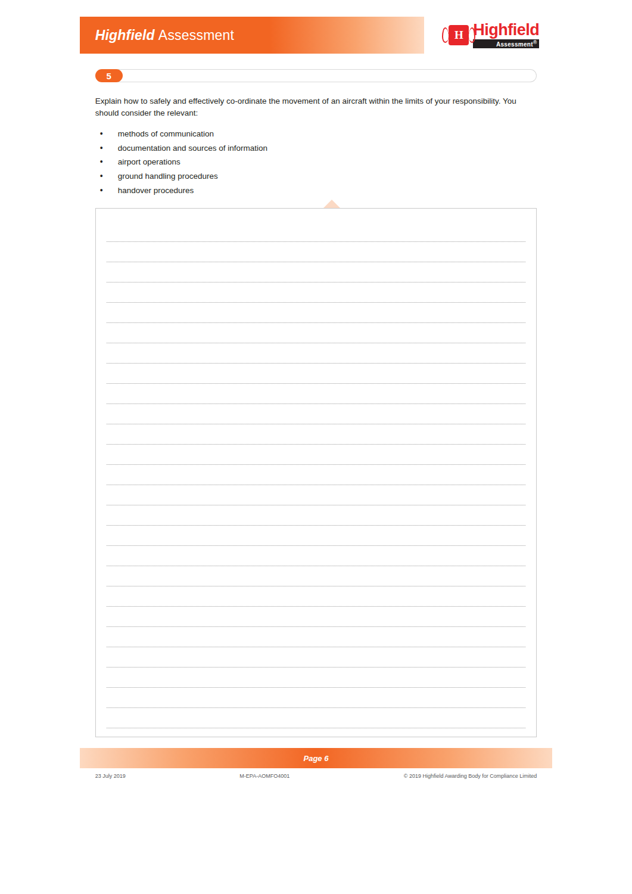Highfield Assessment
H
Highfield Assessment®
5
Explain how to safely and effectively co-ordinate the movement of an aircraft within the limits of your responsibility. You should consider the relevant:
methods of communication
documentation and sources of information
airport operations
ground handling procedures
handover procedures
Page 6
23 July 2019 M-EPA-AOMFO4001 © 2019 Highfield Awarding Body for Compliance Limited